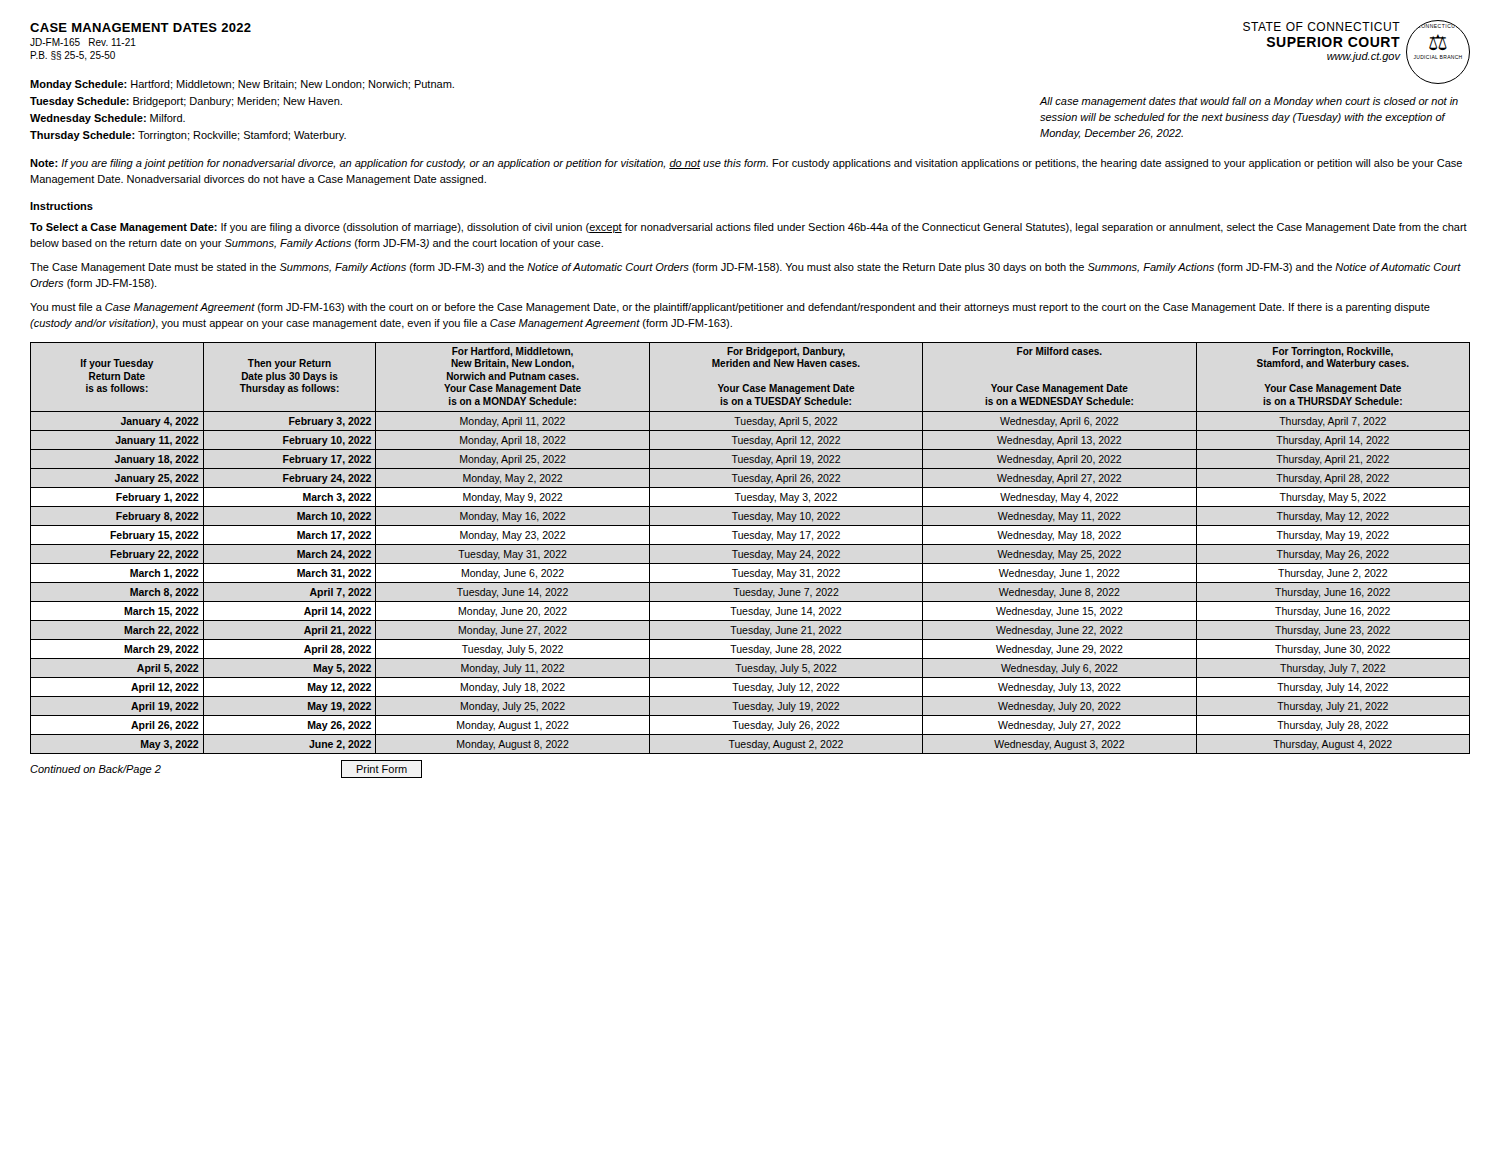CASE MANAGEMENT DATES 2022
JD-FM-165 Rev. 11-21
P.B. §§ 25-5, 25-50
STATE OF CONNECTICUT
SUPERIOR COURT
www.jud.ct.gov
CONNECTICUT
⚖
JUDICIAL BRANCH
Monday Schedule: Hartford; Middletown; New Britain; New London; Norwich; Putnam.
Tuesday Schedule: Bridgeport; Danbury; Meriden; New Haven.
Wednesday Schedule: Milford.
Thursday Schedule: Torrington; Rockville; Stamford; Waterbury.
All case management dates that would fall on a Monday when court is closed or not in session will be scheduled for the next business day (Tuesday) with the exception of Monday, December 26, 2022.
Note: If you are filing a joint petition for nonadversarial divorce, an application for custody, or an application or petition for visitation, do not use this form. For custody applications and visitation applications or petitions, the hearing date assigned to your application or petition will also be your Case Management Date. Nonadversarial divorces do not have a Case Management Date assigned.
Instructions
To Select a Case Management Date: If you are filing a divorce (dissolution of marriage), dissolution of civil union (except for nonadversarial actions filed under Section 46b-44a of the Connecticut General Statutes), legal separation or annulment, select the Case Management Date from the chart below based on the return date on your Summons, Family Actions (form JD-FM-3) and the court location of your case.
The Case Management Date must be stated in the Summons, Family Actions (form JD-FM-3) and the Notice of Automatic Court Orders (form JD-FM-158). You must also state the Return Date plus 30 days on both the Summons, Family Actions (form JD-FM-3) and the Notice of Automatic Court Orders (form JD-FM-158).
You must file a Case Management Agreement (form JD-FM-163) with the court on or before the Case Management Date, or the plaintiff/applicant/petitioner and defendant/respondent and their attorneys must report to the court on the Case Management Date. If there is a parenting dispute (custody and/or visitation), you must appear on your case management date, even if you file a Case Management Agreement (form JD-FM-163).
| If your Tuesday Return Date is as follows: | Then your Return Date plus 30 Days is Thursday as follows: | For Hartford, Middletown, New Britain, New London, Norwich and Putnam cases. Your Case Management Date is on a MONDAY Schedule: | For Bridgeport, Danbury, Meriden and New Haven cases. Your Case Management Date is on a TUESDAY Schedule: | For Milford cases. Your Case Management Date is on a WEDNESDAY Schedule: | For Torrington, Rockville, Stamford, and Waterbury cases. Your Case Management Date is on a THURSDAY Schedule: |
| --- | --- | --- | --- | --- | --- |
| January 4, 2022 | February 3, 2022 | Monday, April 11, 2022 | Tuesday, April 5, 2022 | Wednesday, April 6, 2022 | Thursday, April 7, 2022 |
| January 11, 2022 | February 10, 2022 | Monday, April 18, 2022 | Tuesday, April 12, 2022 | Wednesday, April 13, 2022 | Thursday, April 14, 2022 |
| January 18, 2022 | February 17, 2022 | Monday, April 25, 2022 | Tuesday, April 19, 2022 | Wednesday, April 20, 2022 | Thursday, April 21, 2022 |
| January 25, 2022 | February 24, 2022 | Monday, May 2, 2022 | Tuesday, April 26, 2022 | Wednesday, April 27, 2022 | Thursday, April 28, 2022 |
| February 1, 2022 | March 3, 2022 | Monday, May 9, 2022 | Tuesday, May 3, 2022 | Wednesday, May 4, 2022 | Thursday, May 5, 2022 |
| February 8, 2022 | March 10, 2022 | Monday, May 16, 2022 | Tuesday, May 10, 2022 | Wednesday, May 11, 2022 | Thursday, May 12, 2022 |
| February 15, 2022 | March 17, 2022 | Monday, May 23, 2022 | Tuesday, May 17, 2022 | Wednesday, May 18, 2022 | Thursday, May 19, 2022 |
| February 22, 2022 | March 24, 2022 | Tuesday, May 31, 2022 | Tuesday, May 24, 2022 | Wednesday, May 25, 2022 | Thursday, May 26, 2022 |
| March 1, 2022 | March 31, 2022 | Monday, June 6, 2022 | Tuesday, May 31, 2022 | Wednesday, June 1, 2022 | Thursday, June 2, 2022 |
| March 8, 2022 | April 7, 2022 | Tuesday, June 14, 2022 | Tuesday, June 7, 2022 | Wednesday, June 8, 2022 | Thursday, June 16, 2022 |
| March 15, 2022 | April 14, 2022 | Monday, June 20, 2022 | Tuesday, June 14, 2022 | Wednesday, June 15, 2022 | Thursday, June 16, 2022 |
| March 22, 2022 | April 21, 2022 | Monday, June 27, 2022 | Tuesday, June 21, 2022 | Wednesday, June 22, 2022 | Thursday, June 23, 2022 |
| March 29, 2022 | April 28, 2022 | Tuesday, July 5, 2022 | Tuesday, June 28, 2022 | Wednesday, June 29, 2022 | Thursday, June 30, 2022 |
| April 5, 2022 | May 5, 2022 | Monday, July 11, 2022 | Tuesday, July 5, 2022 | Wednesday, July 6, 2022 | Thursday, July 7, 2022 |
| April 12, 2022 | May 12, 2022 | Monday, July 18, 2022 | Tuesday, July 12, 2022 | Wednesday, July 13, 2022 | Thursday, July 14, 2022 |
| April 19, 2022 | May 19, 2022 | Monday, July 25, 2022 | Tuesday, July 19, 2022 | Wednesday, July 20, 2022 | Thursday, July 21, 2022 |
| April 26, 2022 | May 26, 2022 | Monday, August 1, 2022 | Tuesday, July 26, 2022 | Wednesday, July 27, 2022 | Thursday, July 28, 2022 |
| May 3, 2022 | June 2, 2022 | Monday, August 8, 2022 | Tuesday, August 2, 2022 | Wednesday, August 3, 2022 | Thursday, August 4, 2022 |
Continued on Back/Page 2
Print Form